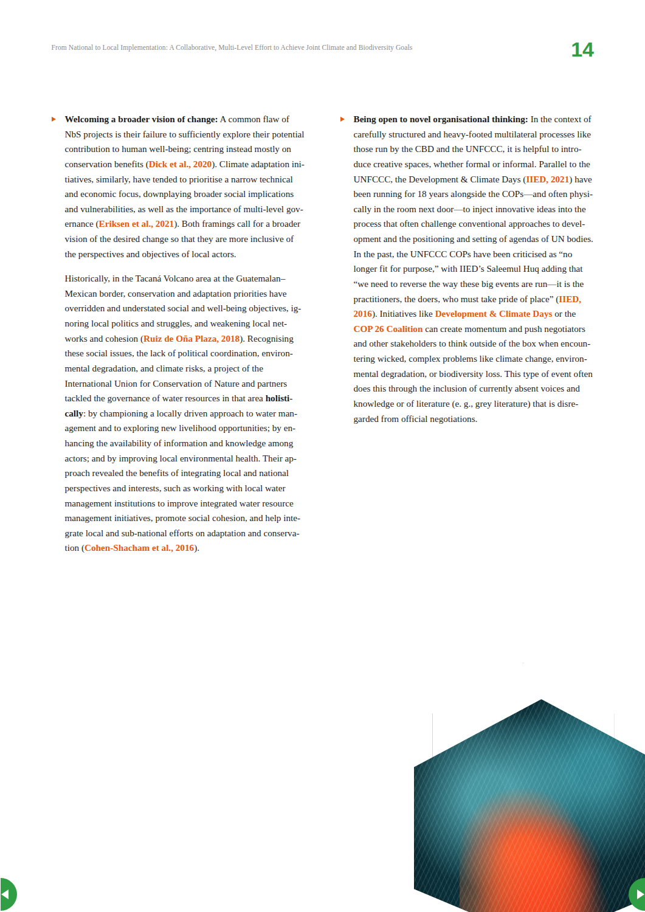From National to Local Implementation: A Collaborative, Multi-Level Effort to Achieve Joint Climate and Biodiversity Goals
14
Welcoming a broader vision of change: A common flaw of NbS projects is their failure to sufficiently explore their potential contribution to human well-being; centring instead mostly on conservation benefits (Dick et al., 2020). Climate adaptation initiatives, similarly, have tended to prioritise a narrow technical and economic focus, downplaying broader social implications and vulnerabilities, as well as the importance of multi-level governance (Eriksen et al., 2021). Both framings call for a broader vision of the desired change so that they are more inclusive of the perspectives and objectives of local actors.
Historically, in the Tacaná Volcano area at the Guatemalan–Mexican border, conservation and adaptation priorities have overridden and understated social and well-being objectives, ignoring local politics and struggles, and weakening local networks and cohesion (Ruiz de Oña Plaza, 2018). Recognising these social issues, the lack of political coordination, environmental degradation, and climate risks, a project of the International Union for Conservation of Nature and partners tackled the governance of water resources in that area holistically: by championing a locally driven approach to water management and to exploring new livelihood opportunities; by enhancing the availability of information and knowledge among actors; and by improving local environmental health. Their approach revealed the benefits of integrating local and national perspectives and interests, such as working with local water management institutions to improve integrated water resource management initiatives, promote social cohesion, and help integrate local and sub-national efforts on adaptation and conservation (Cohen-Shacham et al., 2016).
Being open to novel organisational thinking: In the context of carefully structured and heavy-footed multilateral processes like those run by the CBD and the UNFCCC, it is helpful to introduce creative spaces, whether formal or informal. Parallel to the UNFCCC, the Development & Climate Days (IIED, 2021) have been running for 18 years alongside the COPs—and often physically in the room next door—to inject innovative ideas into the process that often challenge conventional approaches to development and the positioning and setting of agendas of UN bodies. In the past, the UNFCCC COPs have been criticised as “no longer fit for purpose,” with IIED’s Saleemul Huq adding that “we need to reverse the way these big events are run—it is the practitioners, the doers, who must take pride of place” (IIED, 2016). Initiatives like Development & Climate Days or the COP 26 Coalition can create momentum and push negotiators and other stakeholders to think outside of the box when encountering wicked, complex problems like climate change, environmental degradation, or biodiversity loss. This type of event often does this through the inclusion of currently absent voices and knowledge or of literature (e. g., grey literature) that is disregarded from official negotiations.